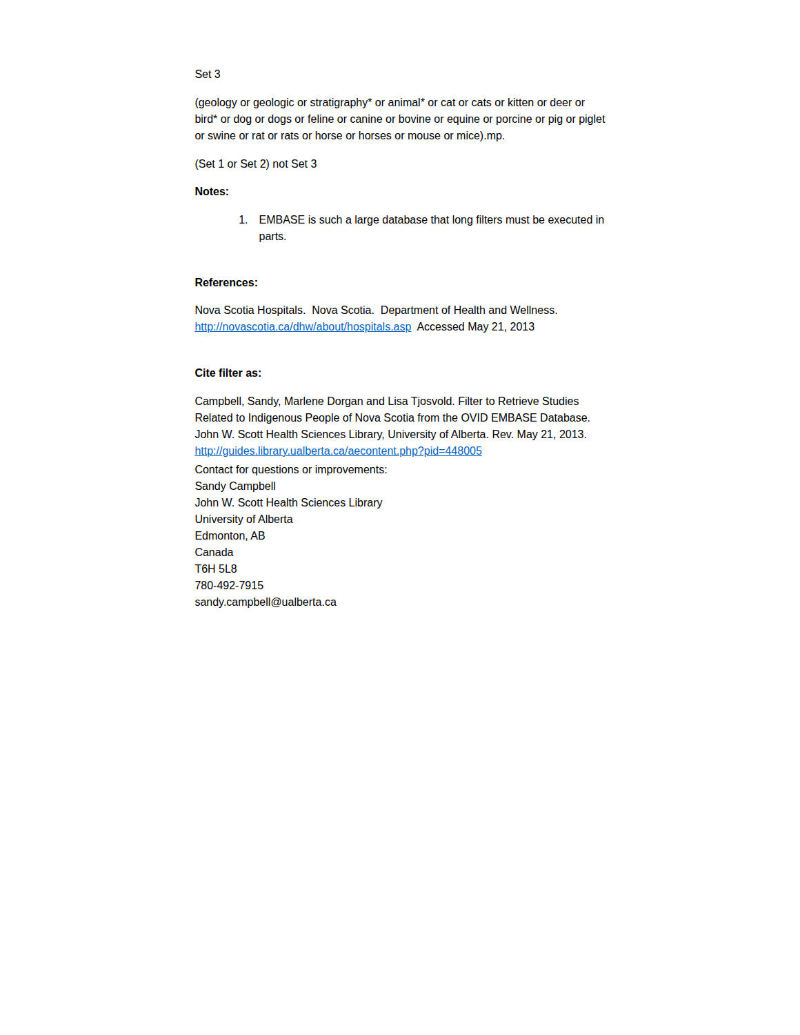Set 3
(geology or geologic or stratigraphy* or animal* or cat or cats or kitten or deer or bird* or dog or dogs or feline or canine or bovine or equine or porcine or pig or piglet or swine or rat or rats or horse or horses or mouse or mice).mp.
(Set 1 or Set 2) not Set 3
Notes:
EMBASE is such a large database that long filters must be executed in parts.
References:
Nova Scotia Hospitals. Nova Scotia. Department of Health and Wellness.
http://novascotia.ca/dhw/about/hospitals.asp Accessed May 21, 2013
Cite filter as:
Campbell, Sandy, Marlene Dorgan and Lisa Tjosvold. Filter to Retrieve Studies Related to Indigenous People of Nova Scotia from the OVID EMBASE Database. John W. Scott Health Sciences Library, University of Alberta. Rev. May 21, 2013.
http://guides.library.ualberta.ca/aecontent.php?pid=448005
Contact for questions or improvements:
Sandy Campbell
John W. Scott Health Sciences Library
University of Alberta
Edmonton, AB
Canada
T6H 5L8
780-492-7915
sandy.campbell@ualberta.ca